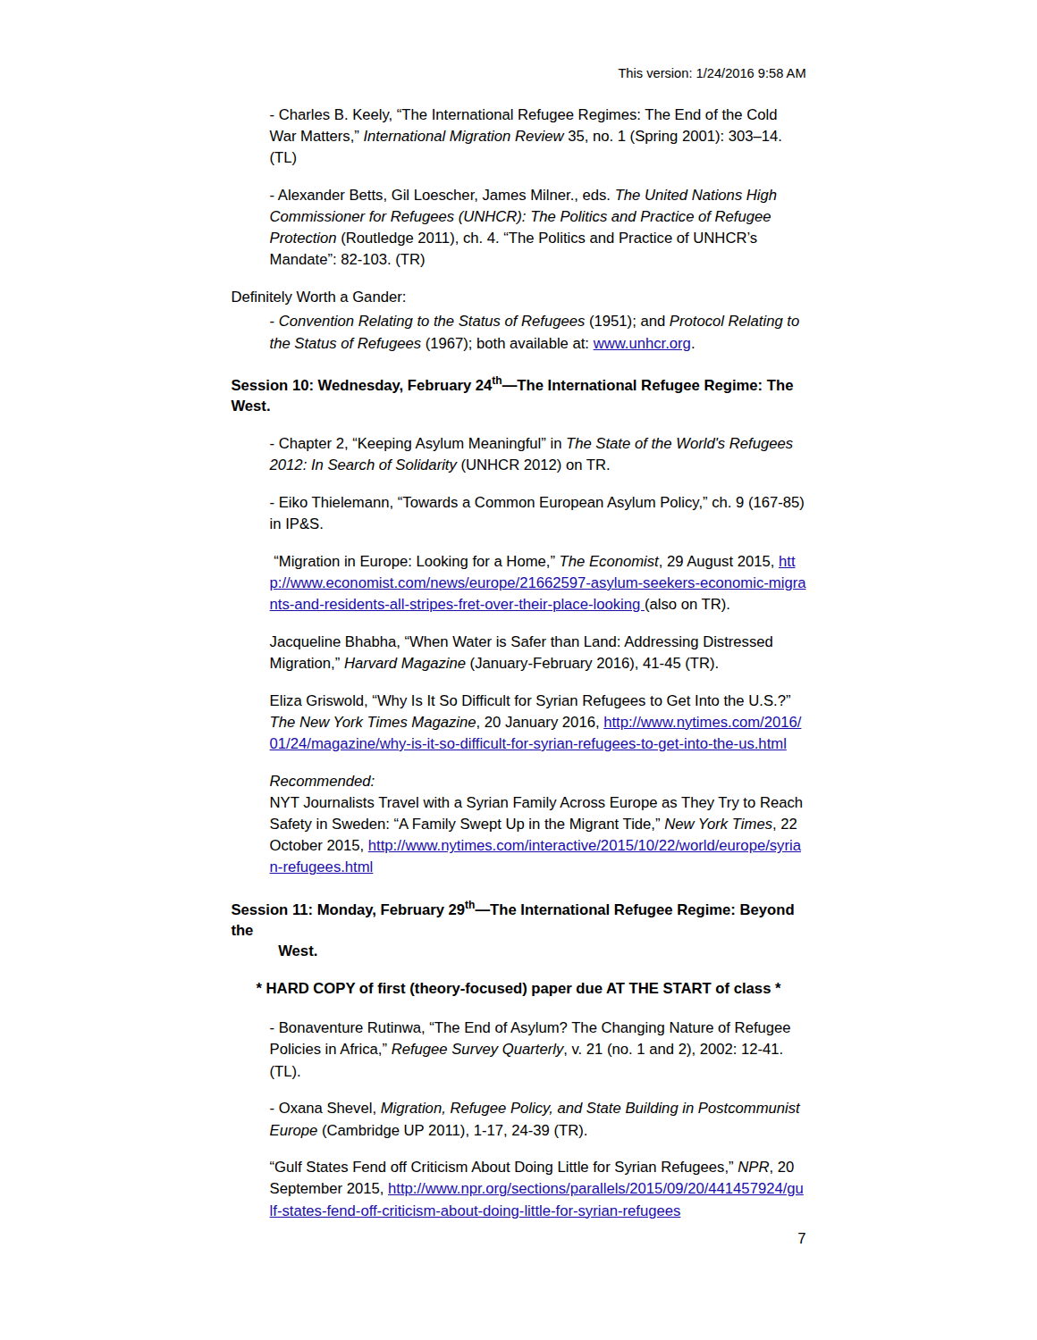This version: 1/24/2016 9:58 AM
- Charles B. Keely, “The International Refugee Regimes: The End of the Cold War Matters,” International Migration Review 35, no. 1 (Spring 2001): 303–14. (TL)
- Alexander Betts, Gil Loescher, James Milner., eds. The United Nations High Commissioner for Refugees (UNHCR): The Politics and Practice of Refugee Protection (Routledge 2011), ch. 4. “The Politics and Practice of UNHCR’s Mandate”: 82-103. (TR)
Definitely Worth a Gander:
- Convention Relating to the Status of Refugees (1951); and Protocol Relating to the Status of Refugees (1967); both available at: www.unhcr.org.
Session 10: Wednesday, February 24th—The International Refugee Regime: The West.
- Chapter 2, “Keeping Asylum Meaningful” in The State of the World's Refugees 2012: In Search of Solidarity (UNHCR 2012) on TR.
- Eiko Thielemann, “Towards a Common European Asylum Policy,” ch. 9 (167-85) in IP&S.
“Migration in Europe: Looking for a Home,” The Economist, 29 August 2015, http://www.economist.com/news/europe/21662597-asylum-seekers-economic-migrants-and-residents-all-stripes-fret-over-their-place-looking (also on TR).
Jacqueline Bhabha, “When Water is Safer than Land: Addressing Distressed Migration,” Harvard Magazine (January-February 2016), 41-45 (TR).
Eliza Griswold, “Why Is It So Difficult for Syrian Refugees to Get Into the U.S.?” The New York Times Magazine, 20 January 2016, http://www.nytimes.com/2016/01/24/magazine/why-is-it-so-difficult-for-syrian-refugees-to-get-into-the-us.html
Recommended:
NYT Journalists Travel with a Syrian Family Across Europe as They Try to Reach Safety in Sweden: “A Family Swept Up in the Migrant Tide,” New York Times, 22 October 2015, http://www.nytimes.com/interactive/2015/10/22/world/europe/syrian-refugees.html
Session 11: Monday, February 29th—The International Refugee Regime: Beyond the West.
* HARD COPY of first (theory-focused) paper due AT THE START of class *
- Bonaventure Rutinwa, “The End of Asylum? The Changing Nature of Refugee Policies in Africa,” Refugee Survey Quarterly, v. 21 (no. 1 and 2), 2002: 12-41. (TL).
- Oxana Shevel, Migration, Refugee Policy, and State Building in Postcommunist Europe (Cambridge UP 2011), 1-17, 24-39 (TR).
“Gulf States Fend off Criticism About Doing Little for Syrian Refugees,” NPR, 20 September 2015, http://www.npr.org/sections/parallels/2015/09/20/441457924/gulf-states-fend-off-criticism-about-doing-little-for-syrian-refugees
7